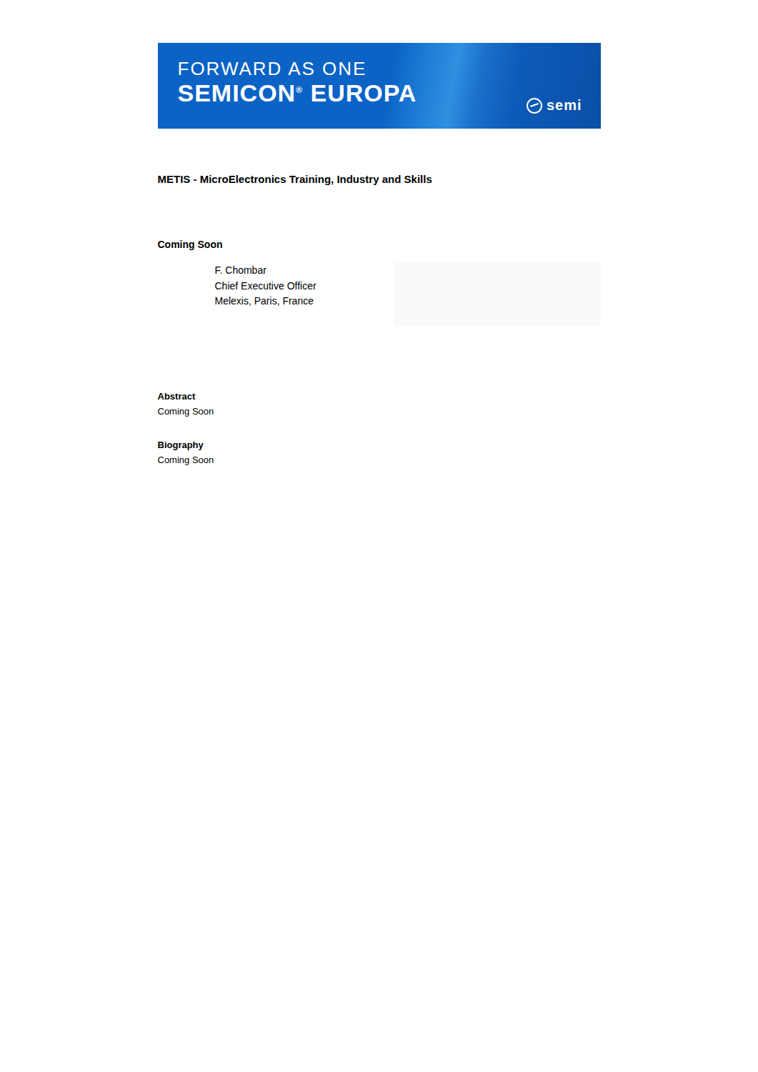FORWARD AS ONE
SEMICON® EUROPA
semi
METIS - MicroElectronics Training, Industry and Skills
Coming Soon
F. Chombar
Chief Executive Officer
Melexis, Paris, France
Abstract
Coming Soon
Biography
Coming Soon